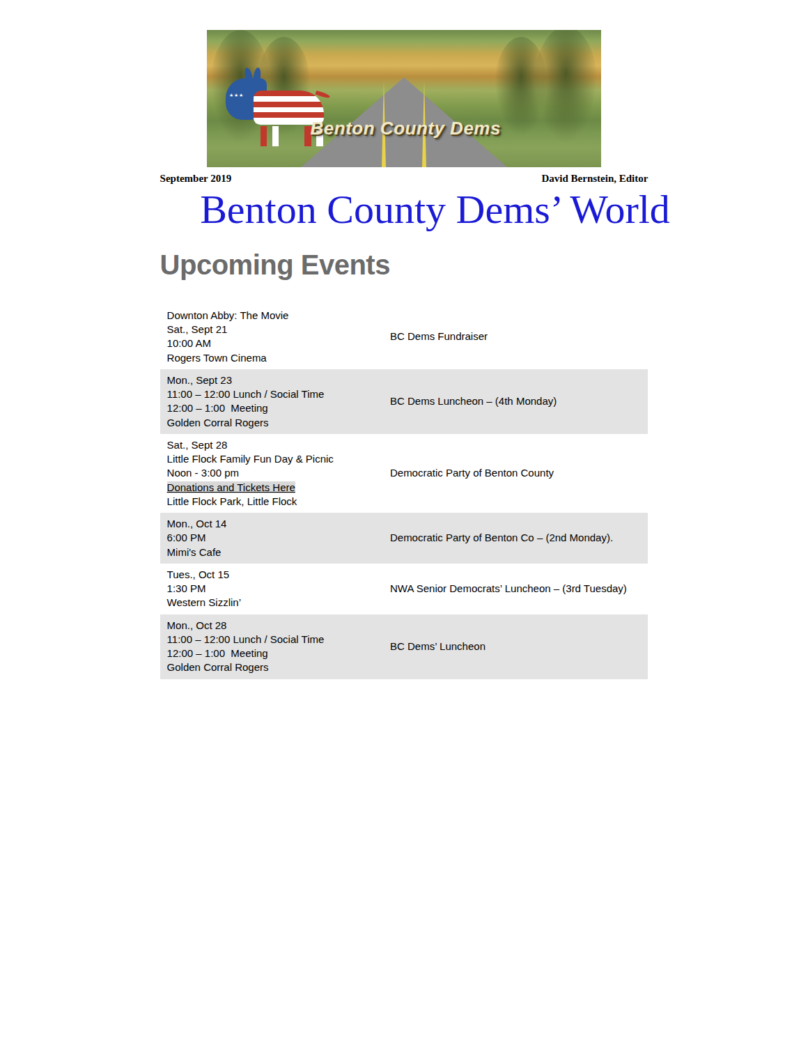Benton County Dems
September 2019 David Bernstein, Editor
Benton County Dems’ World
Upcoming Events
| Downton Abby: The Movie Sat., Sept 21 10:00 AM Rogers Town Cinema | BC Dems Fundraiser |
| Mon., Sept 23 11:00 – 12:00 Lunch / Social Time 12:00 – 1:00 Meeting Golden Corral Rogers | BC Dems Luncheon – (4th Monday) |
| Sat., Sept 28 Little Flock Family Fun Day & Picnic Noon - 3:00 pm Donations and Tickets Here Little Flock Park, Little Flock | Democratic Party of Benton County |
| Mon., Oct 14 6:00 PM Mimi's Cafe | Democratic Party of Benton Co – (2nd Monday). |
| Tues., Oct 15 1:30 PM Western Sizzlin’ | NWA Senior Democrats’ Luncheon – (3rd Tuesday) |
| Mon., Oct 28 11:00 – 12:00 Lunch / Social Time 12:00 – 1:00 Meeting Golden Corral Rogers | BC Dems’ Luncheon |